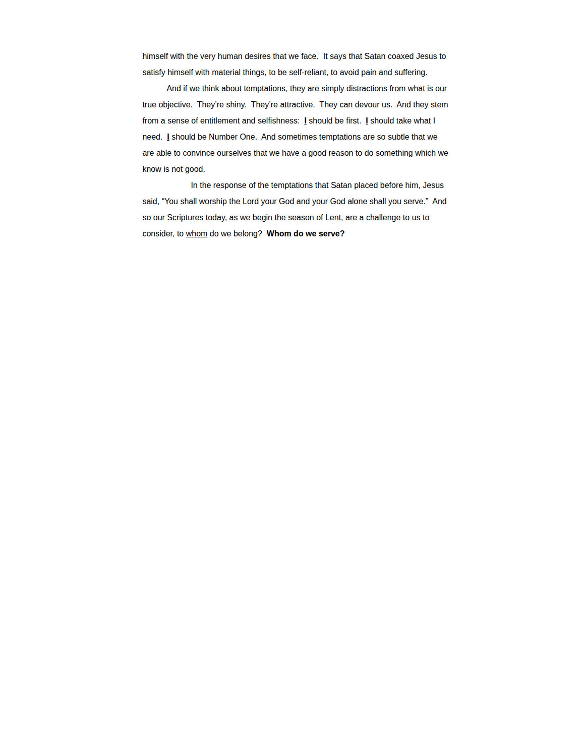himself with the very human desires that we face. It says that Satan coaxed Jesus to satisfy himself with material things, to be self-reliant, to avoid pain and suffering.
And if we think about temptations, they are simply distractions from what is our true objective. They’re shiny. They’re attractive. They can devour us. And they stem from a sense of entitlement and selfishness: I should be first. I should take what I need. I should be Number One. And sometimes temptations are so subtle that we are able to convince ourselves that we have a good reason to do something which we know is not good.
In the response of the temptations that Satan placed before him, Jesus said, “You shall worship the Lord your God and your God alone shall you serve.” And so our Scriptures today, as we begin the season of Lent, are a challenge to us to consider, to whom do we belong? Whom do we serve?